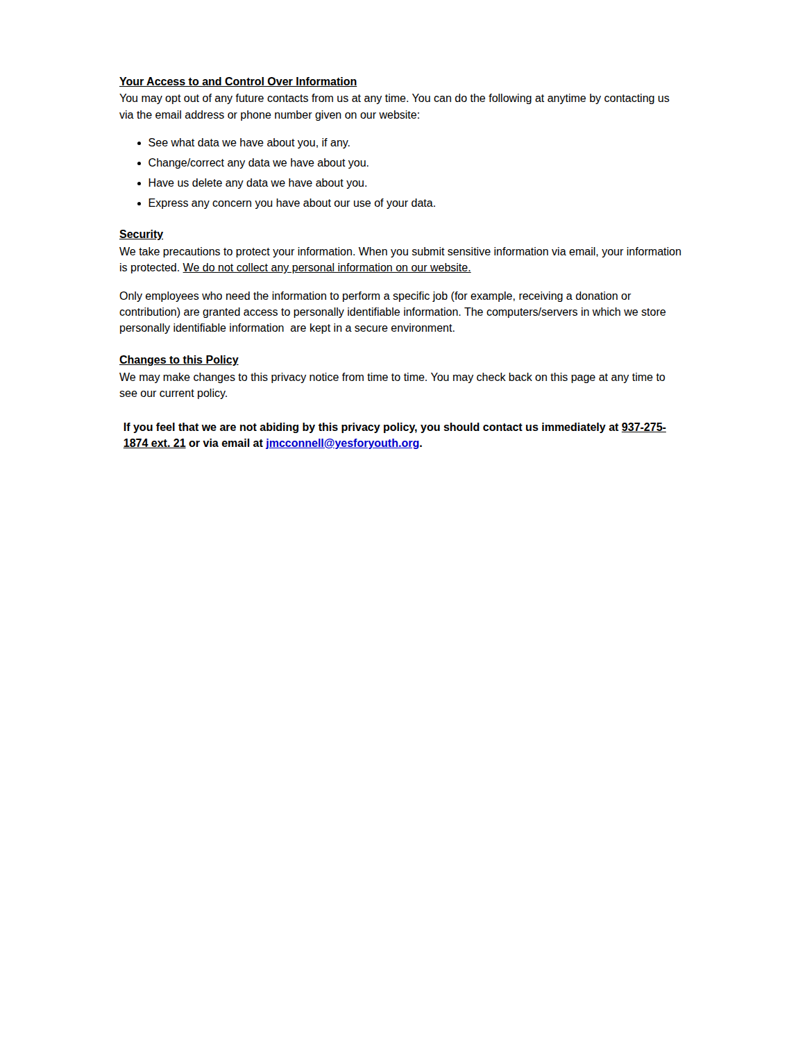Your Access to and Control Over Information
You may opt out of any future contacts from us at any time. You can do the following at anytime by contacting us via the email address or phone number given on our website:
See what data we have about you, if any.
Change/correct any data we have about you.
Have us delete any data we have about you.
Express any concern you have about our use of your data.
Security
We take precautions to protect your information. When you submit sensitive information via email, your information is protected. We do not collect any personal information on our website.
Only employees who need the information to perform a specific job (for example, receiving a donation or contribution) are granted access to personally identifiable information. The computers/servers in which we store personally identifiable information are kept in a secure environment.
Changes to this Policy
We may make changes to this privacy notice from time to time. You may check back on this page at any time to see our current policy.
If you feel that we are not abiding by this privacy policy, you should contact us immediately at 937-275-1874 ext. 21 or via email at jmcconnell@yesforyouth.org.